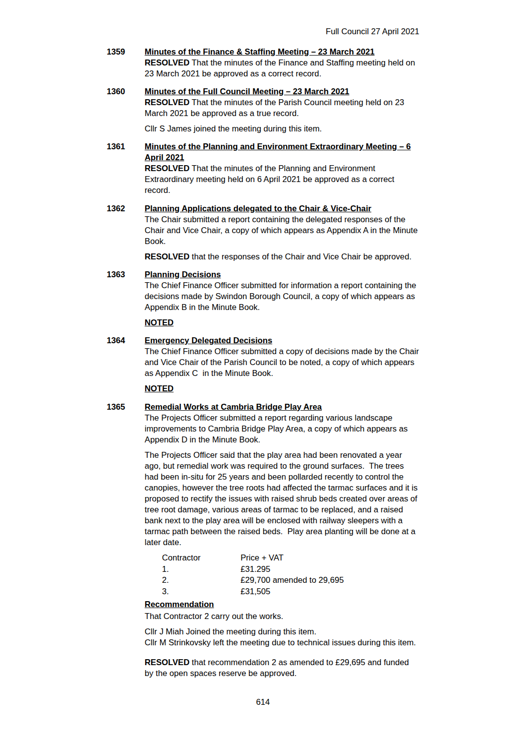Full Council 27 April 2021
1359
Minutes of the Finance & Staffing Meeting – 23 March 2021
RESOLVED That the minutes of the Finance and Staffing meeting held on 23 March 2021 be approved as a correct record.
1360
Minutes of the Full Council Meeting – 23 March 2021
RESOLVED That the minutes of the Parish Council meeting held on 23 March 2021 be approved as a true record.
Cllr S James joined the meeting during this item.
1361
Minutes of the Planning and Environment Extraordinary Meeting – 6 April 2021
RESOLVED That the minutes of the Planning and Environment Extraordinary meeting held on 6 April 2021 be approved as a correct record.
1362
Planning Applications delegated to the Chair & Vice-Chair
The Chair submitted a report containing the delegated responses of the Chair and Vice Chair, a copy of which appears as Appendix A in the Minute Book.
RESOLVED that the responses of the Chair and Vice Chair be approved.
1363
Planning Decisions
The Chief Finance Officer submitted for information a report containing the decisions made by Swindon Borough Council, a copy of which appears as Appendix B in the Minute Book.
NOTED
1364
Emergency Delegated Decisions
The Chief Finance Officer submitted a copy of decisions made by the Chair and Vice Chair of the Parish Council to be noted, a copy of which appears as Appendix C in the Minute Book.
NOTED
1365
Remedial Works at Cambria Bridge Play Area
The Projects Officer submitted a report regarding various landscape improvements to Cambria Bridge Play Area, a copy of which appears as Appendix D in the Minute Book.
The Projects Officer said that the play area had been renovated a year ago, but remedial work was required to the ground surfaces. The trees had been in-situ for 25 years and been pollarded recently to control the canopies, however the tree roots had affected the tarmac surfaces and it is proposed to rectify the issues with raised shrub beds created over areas of tree root damage, various areas of tarmac to be replaced, and a raised bank next to the play area will be enclosed with railway sleepers with a tarmac path between the raised beds. Play area planting will be done at a later date.
| Contractor | Price + VAT |
| 1. | £31.295 |
| 2. | £29,700 amended to 29,695 |
| 3. | £31,505 |
Recommendation
That Contractor 2 carry out the works.
Cllr J Miah Joined the meeting during this item.
Cllr M Strinkovsky left the meeting due to technical issues during this item.
RESOLVED that recommendation 2 as amended to £29,695 and funded by the open spaces reserve be approved.
614